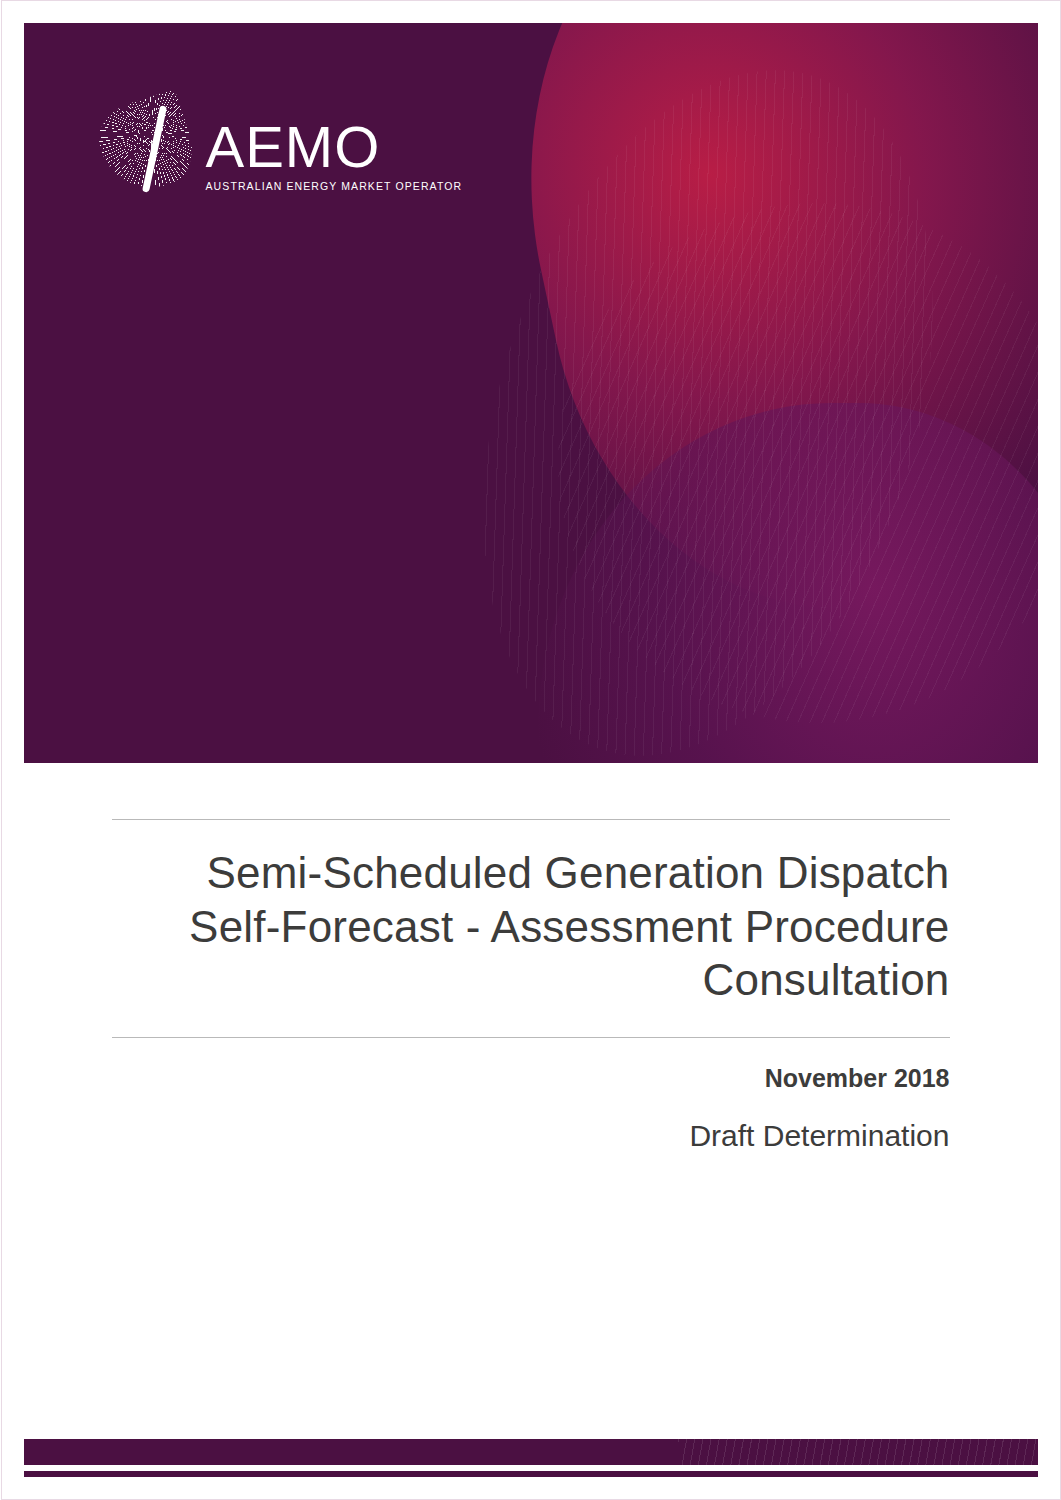AEMO
AUSTRALIAN ENERGY MARKET OPERATOR
Semi-Scheduled Generation Dispatch Self-Forecast - Assessment Procedure Consultation
November 2018
Draft Determination